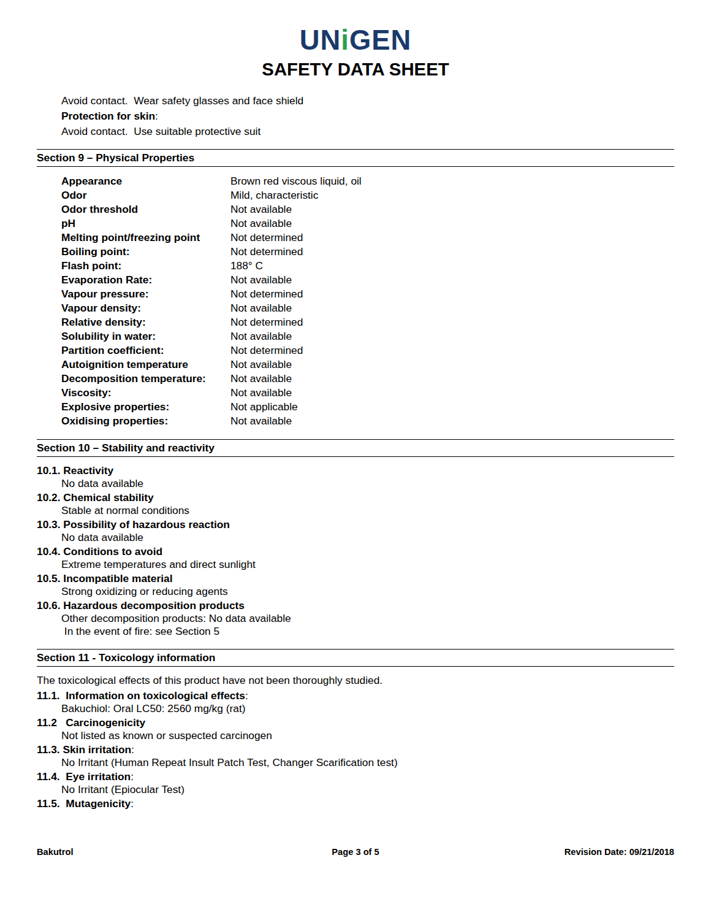UNi GEN
SAFETY DATA SHEET
Avoid contact. Wear safety glasses and face shield
Protection for skin:
Avoid contact. Use suitable protective suit
Section 9 – Physical Properties
| Appearance | Brown red viscous liquid, oil |
| Odor | Mild, characteristic |
| Odor threshold | Not available |
| pH | Not available |
| Melting point/freezing point | Not determined |
| Boiling point: | Not determined |
| Flash point: | 188° C |
| Evaporation Rate: | Not available |
| Vapour pressure: | Not determined |
| Vapour density: | Not available |
| Relative density: | Not determined |
| Solubility in water: | Not available |
| Partition coefficient: | Not determined |
| Autoignition temperature | Not available |
| Decomposition temperature: | Not available |
| Viscosity: | Not available |
| Explosive properties: | Not applicable |
| Oxidising properties: | Not available |
Section 10 – Stability and reactivity
10.1. Reactivity
No data available
10.2. Chemical stability
Stable at normal conditions
10.3. Possibility of hazardous reaction
No data available
10.4. Conditions to avoid
Extreme temperatures and direct sunlight
10.5. Incompatible material
Strong oxidizing or reducing agents
10.6. Hazardous decomposition products
Other decomposition products: No data available
In the event of fire: see Section 5
Section 11 - Toxicology information
The toxicological effects of this product have not been thoroughly studied.
11.1. Information on toxicological effects:
Bakuchiol: Oral LC50: 2560 mg/kg (rat)
11.2 Carcinogenicity
Not listed as known or suspected carcinogen
11.3. Skin irritation:
No Irritant (Human Repeat Insult Patch Test, Changer Scarification test)
11.4. Eye irritation:
No Irritant (Epiocular Test)
11.5. Mutagenicity:
Bakutrol
Page 3 of 5
Revision Date: 09/21/2018